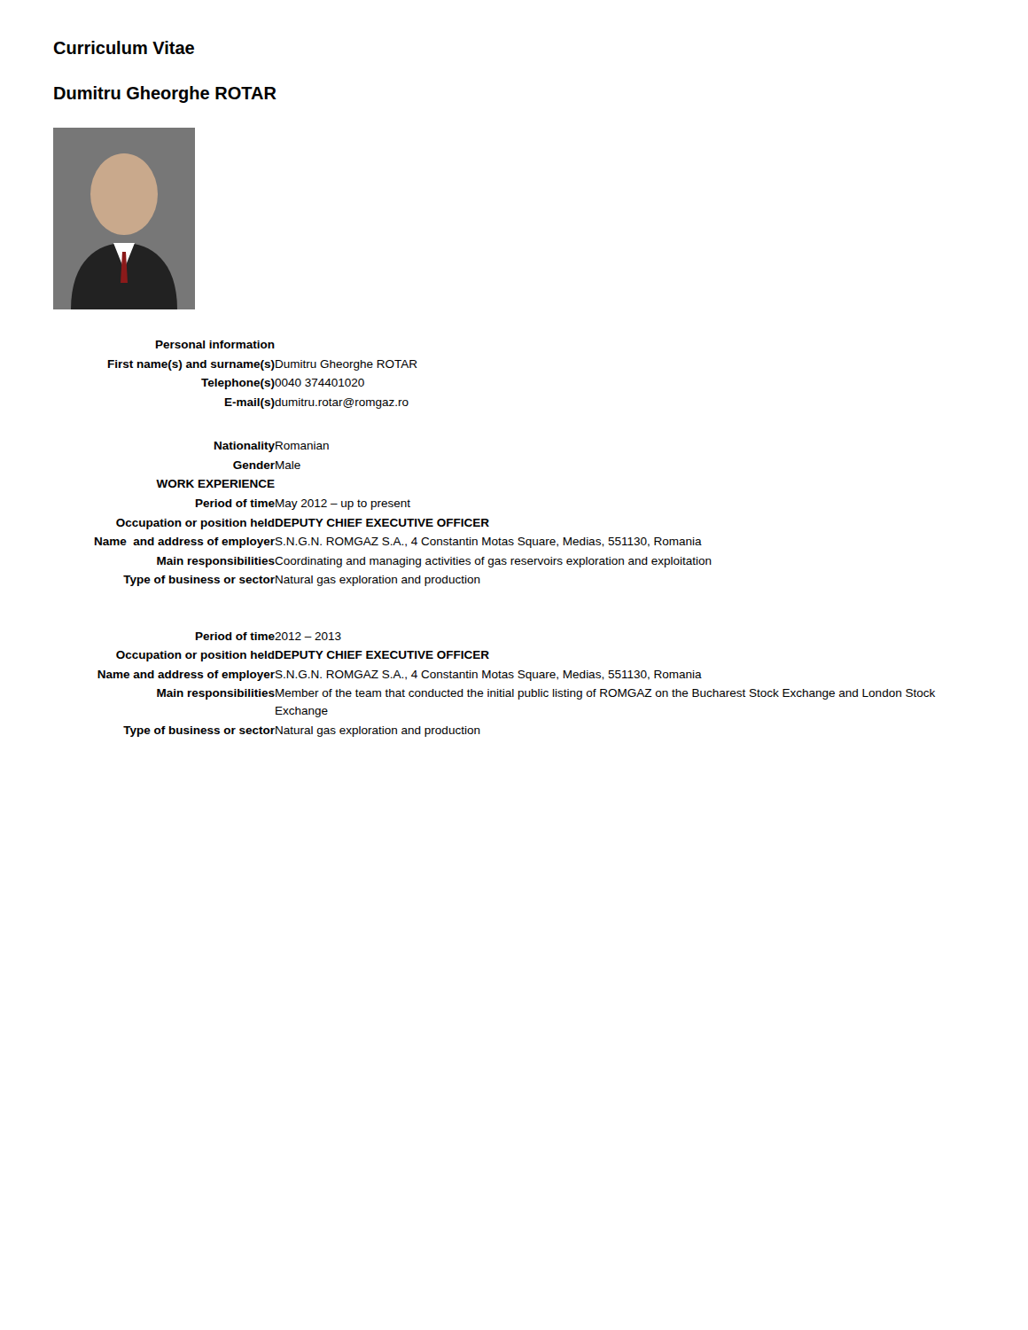Curriculum Vitae
Dumitru Gheorghe ROTAR
| Personal information | |
| First name(s) and surname(s) | Dumitru Gheorghe ROTAR |
| Telephone(s) | 0040 374401020 |
| E-mail(s) | dumitru.rotar@romgaz.ro |
| Nationality | Romanian |
| Gender | Male |
| WORK EXPERIENCE | |
| Period of time | May 2012 – up to present |
| Occupation or position held | DEPUTY CHIEF EXECUTIVE OFFICER |
| Name and address of employer | S.N.G.N. ROMGAZ S.A., 4 Constantin Motas Square, Medias, 551130, Romania |
| Main responsibilities | Coordinating and managing activities of gas reservoirs exploration and exploitation |
| Type of business or sector | Natural gas exploration and production |
| Period of time | 2012 – 2013 |
| Occupation or position held | DEPUTY CHIEF EXECUTIVE OFFICER |
| Name and address of employer | S.N.G.N. ROMGAZ S.A., 4 Constantin Motas Square, Medias, 551130, Romania |
| Main responsibilities | Member of the team that conducted the initial public listing of ROMGAZ on the Bucharest Stock Exchange and London Stock Exchange |
| Type of business or sector | Natural gas exploration and production |